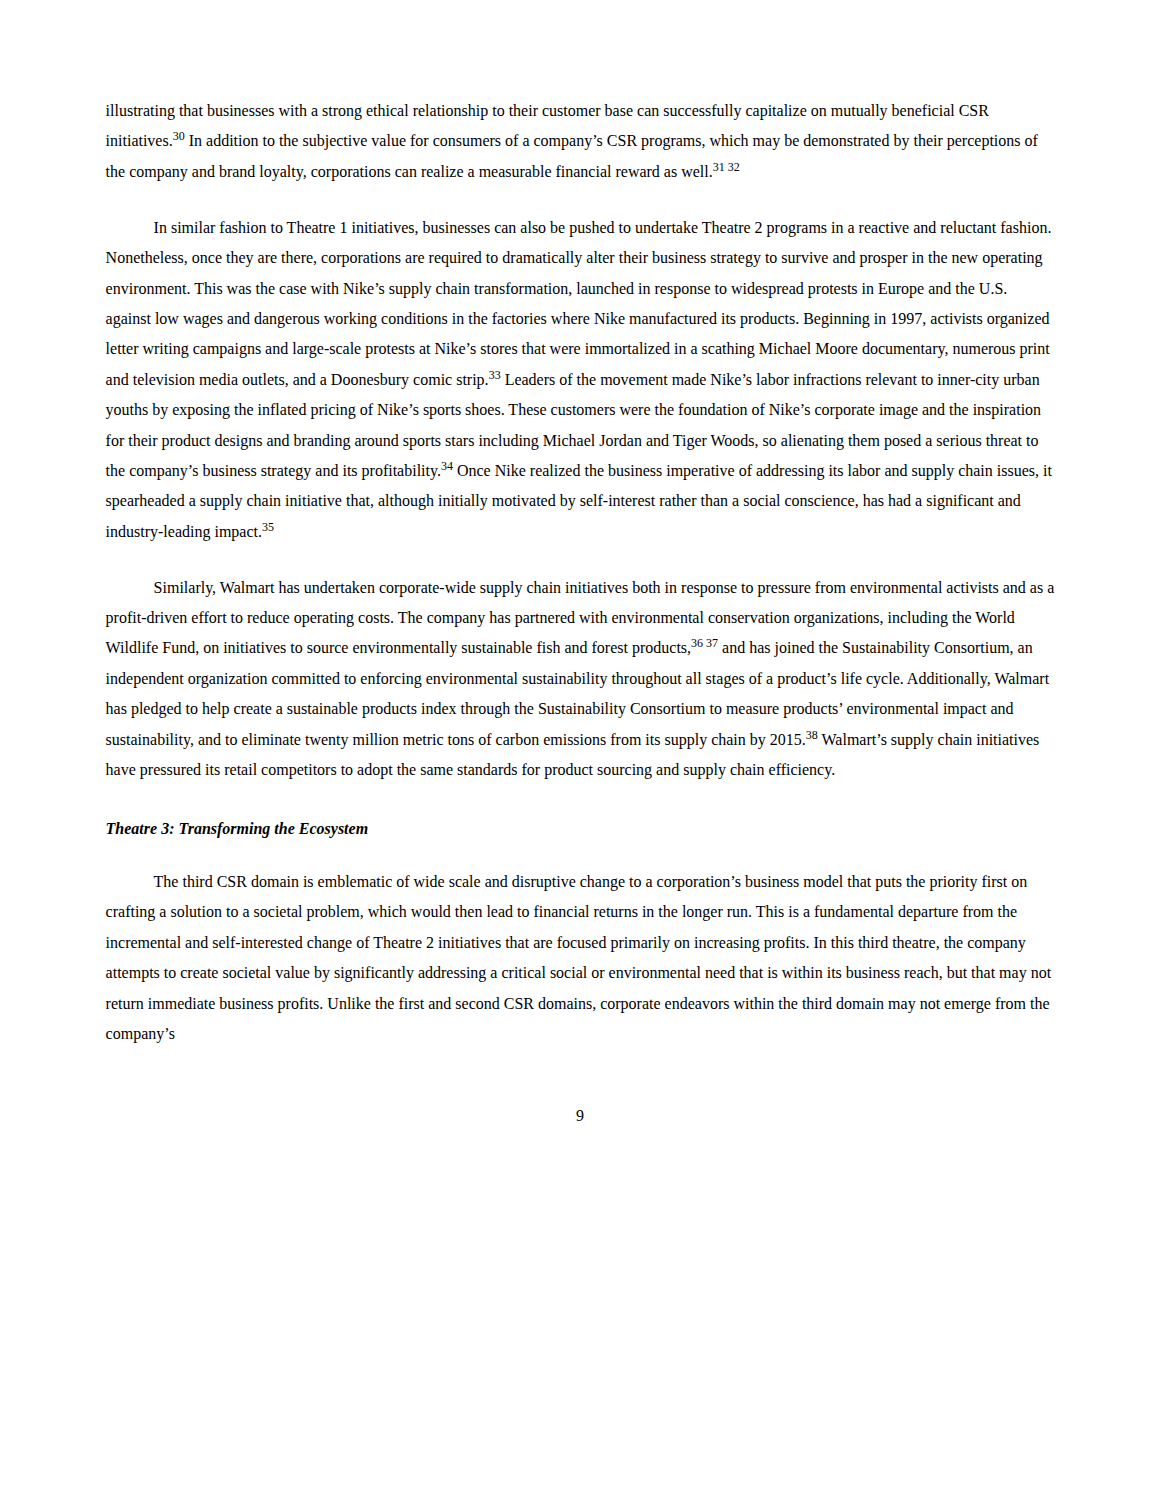illustrating that businesses with a strong ethical relationship to their customer base can successfully capitalize on mutually beneficial CSR initiatives.30 In addition to the subjective value for consumers of a company’s CSR programs, which may be demonstrated by their perceptions of the company and brand loyalty, corporations can realize a measurable financial reward as well.31 32
In similar fashion to Theatre 1 initiatives, businesses can also be pushed to undertake Theatre 2 programs in a reactive and reluctant fashion. Nonetheless, once they are there, corporations are required to dramatically alter their business strategy to survive and prosper in the new operating environment. This was the case with Nike’s supply chain transformation, launched in response to widespread protests in Europe and the U.S. against low wages and dangerous working conditions in the factories where Nike manufactured its products. Beginning in 1997, activists organized letter writing campaigns and large-scale protests at Nike’s stores that were immortalized in a scathing Michael Moore documentary, numerous print and television media outlets, and a Doonesbury comic strip.33 Leaders of the movement made Nike’s labor infractions relevant to inner-city urban youths by exposing the inflated pricing of Nike’s sports shoes. These customers were the foundation of Nike’s corporate image and the inspiration for their product designs and branding around sports stars including Michael Jordan and Tiger Woods, so alienating them posed a serious threat to the company’s business strategy and its profitability.34 Once Nike realized the business imperative of addressing its labor and supply chain issues, it spearheaded a supply chain initiative that, although initially motivated by self-interest rather than a social conscience, has had a significant and industry-leading impact.35
Similarly, Walmart has undertaken corporate-wide supply chain initiatives both in response to pressure from environmental activists and as a profit-driven effort to reduce operating costs. The company has partnered with environmental conservation organizations, including the World Wildlife Fund, on initiatives to source environmentally sustainable fish and forest products,36 37 and has joined the Sustainability Consortium, an independent organization committed to enforcing environmental sustainability throughout all stages of a product’s life cycle. Additionally, Walmart has pledged to help create a sustainable products index through the Sustainability Consortium to measure products’ environmental impact and sustainability, and to eliminate twenty million metric tons of carbon emissions from its supply chain by 2015.38 Walmart’s supply chain initiatives have pressured its retail competitors to adopt the same standards for product sourcing and supply chain efficiency.
Theatre 3: Transforming the Ecosystem
The third CSR domain is emblematic of wide scale and disruptive change to a corporation’s business model that puts the priority first on crafting a solution to a societal problem, which would then lead to financial returns in the longer run. This is a fundamental departure from the incremental and self-interested change of Theatre 2 initiatives that are focused primarily on increasing profits. In this third theatre, the company attempts to create societal value by significantly addressing a critical social or environmental need that is within its business reach, but that may not return immediate business profits. Unlike the first and second CSR domains, corporate endeavors within the third domain may not emerge from the company’s
9